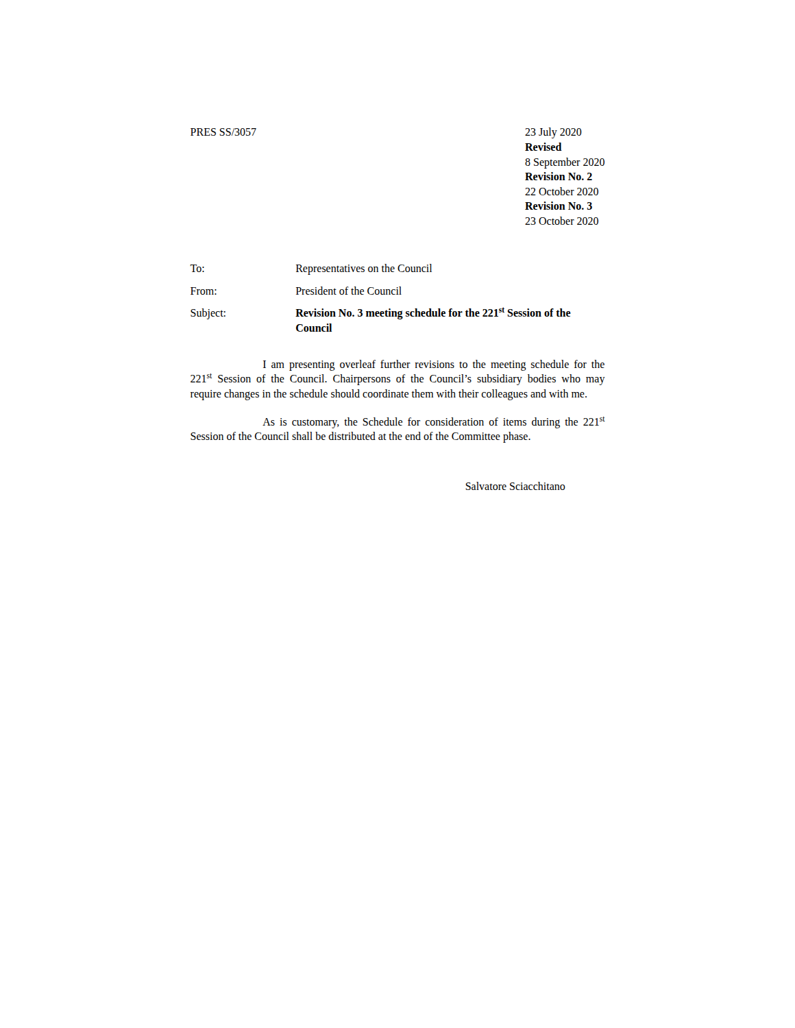| PRES SS/3057 | 23 July 2020 Revised 8 September 2020 Revision No. 2 22 October 2020 Revision No. 3 23 October 2020 |
| To: | Representatives on the Council |
| From: | President of the Council |
| Subject: | Revision No. 3 meeting schedule for the 221 st Session of the Council |
I am presenting overleaf further revisions to the meeting schedule for the 221st Session of the Council. Chairpersons of the Council’s subsidiary bodies who may require changes in the schedule should coordinate them with their colleagues and with me.
As is customary, the Schedule for consideration of items during the 221st Session of the Council shall be distributed at the end of the Committee phase.
Salvatore Sciacchitano